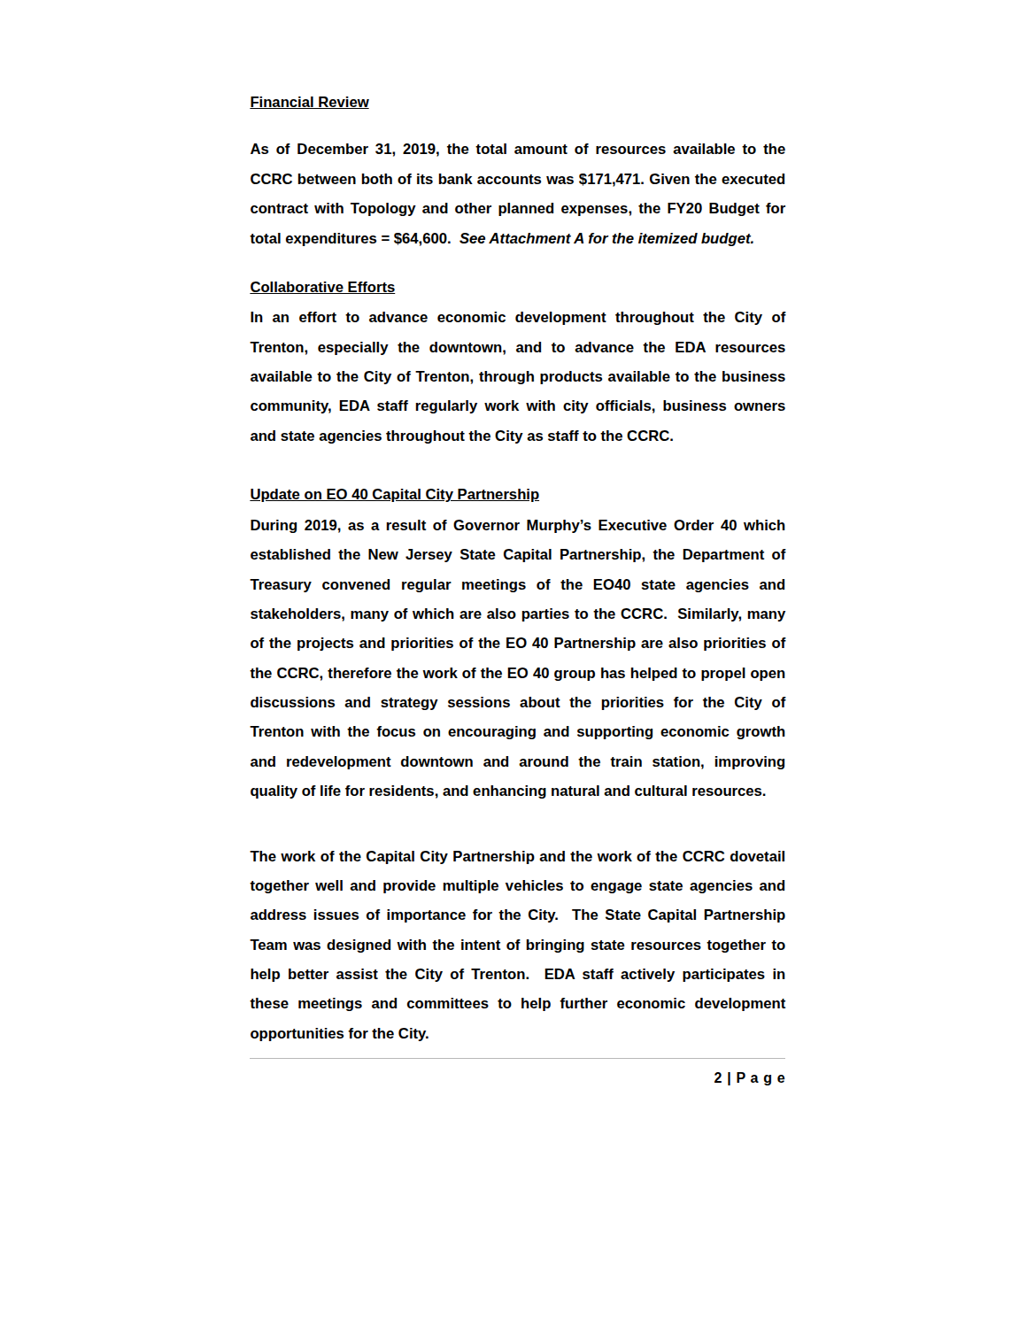Financial Review
As of December 31, 2019, the total amount of resources available to the CCRC between both of its bank accounts was $171,471. Given the executed contract with Topology and other planned expenses, the FY20 Budget for total expenditures = $64,600. See Attachment A for the itemized budget.
Collaborative Efforts
In an effort to advance economic development throughout the City of Trenton, especially the downtown, and to advance the EDA resources available to the City of Trenton, through products available to the business community, EDA staff regularly work with city officials, business owners and state agencies throughout the City as staff to the CCRC.
Update on EO 40 Capital City Partnership
During 2019, as a result of Governor Murphy’s Executive Order 40 which established the New Jersey State Capital Partnership, the Department of Treasury convened regular meetings of the EO40 state agencies and stakeholders, many of which are also parties to the CCRC. Similarly, many of the projects and priorities of the EO 40 Partnership are also priorities of the CCRC, therefore the work of the EO 40 group has helped to propel open discussions and strategy sessions about the priorities for the City of Trenton with the focus on encouraging and supporting economic growth and redevelopment downtown and around the train station, improving quality of life for residents, and enhancing natural and cultural resources.
The work of the Capital City Partnership and the work of the CCRC dovetail together well and provide multiple vehicles to engage state agencies and address issues of importance for the City. The State Capital Partnership Team was designed with the intent of bringing state resources together to help better assist the City of Trenton. EDA staff actively participates in these meetings and committees to help further economic development opportunities for the City.
2 | P a g e